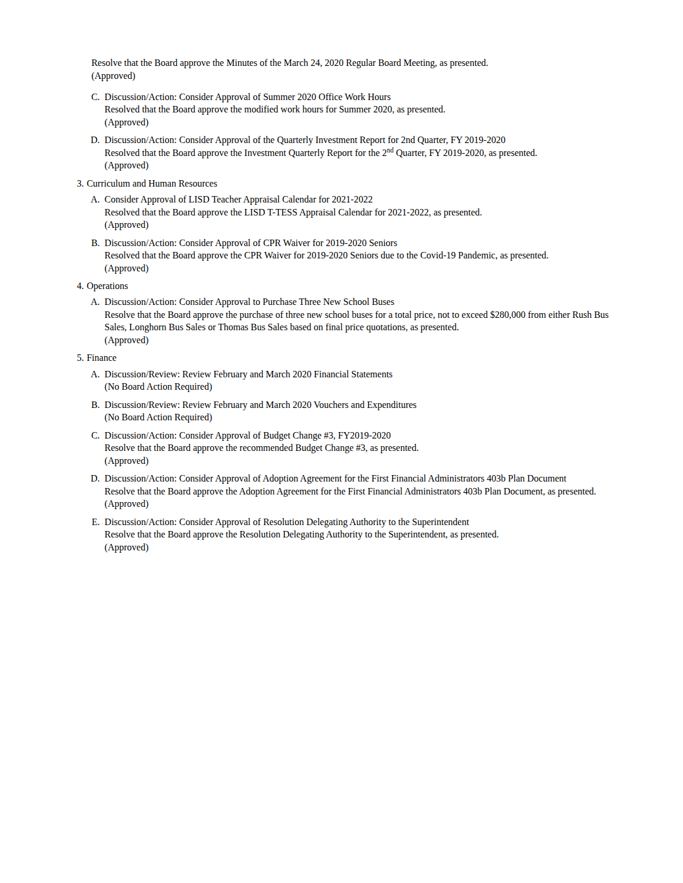Resolve that the Board approve the Minutes of the March 24, 2020 Regular Board Meeting, as presented.
(Approved)
C. Discussion/Action: Consider Approval of Summer 2020 Office Work Hours
Resolved that the Board approve the modified work hours for Summer 2020, as presented.
(Approved)
D. Discussion/Action: Consider Approval of the Quarterly Investment Report for 2nd Quarter, FY 2019-2020
Resolved that the Board approve the Investment Quarterly Report for the 2nd Quarter, FY 2019-2020, as presented.
(Approved)
3. Curriculum and Human Resources
A. Consider Approval of LISD Teacher Appraisal Calendar for 2021-2022
Resolved that the Board approve the LISD T-TESS Appraisal Calendar for 2021-2022, as presented.
(Approved)
B. Discussion/Action: Consider Approval of CPR Waiver for 2019-2020 Seniors
Resolved that the Board approve the CPR Waiver for 2019-2020 Seniors due to the Covid-19 Pandemic, as presented.
(Approved)
4. Operations
A. Discussion/Action: Consider Approval to Purchase Three New School Buses
Resolve that the Board approve the purchase of three new school buses for a total price, not to exceed $280,000 from either Rush Bus Sales, Longhorn Bus Sales or Thomas Bus Sales based on final price quotations, as presented.
(Approved)
5. Finance
A. Discussion/Review: Review February and March 2020 Financial Statements
(No Board Action Required)
B. Discussion/Review: Review February and March 2020 Vouchers and Expenditures
(No Board Action Required)
C. Discussion/Action: Consider Approval of Budget Change #3, FY2019-2020
Resolve that the Board approve the recommended Budget Change #3, as presented.
(Approved)
D. Discussion/Action: Consider Approval of Adoption Agreement for the First Financial Administrators 403b Plan Document
Resolve that the Board approve the Adoption Agreement for the First Financial Administrators 403b Plan Document, as presented.
(Approved)
E. Discussion/Action: Consider Approval of Resolution Delegating Authority to the Superintendent
Resolve that the Board approve the Resolution Delegating Authority to the Superintendent, as presented.
(Approved)